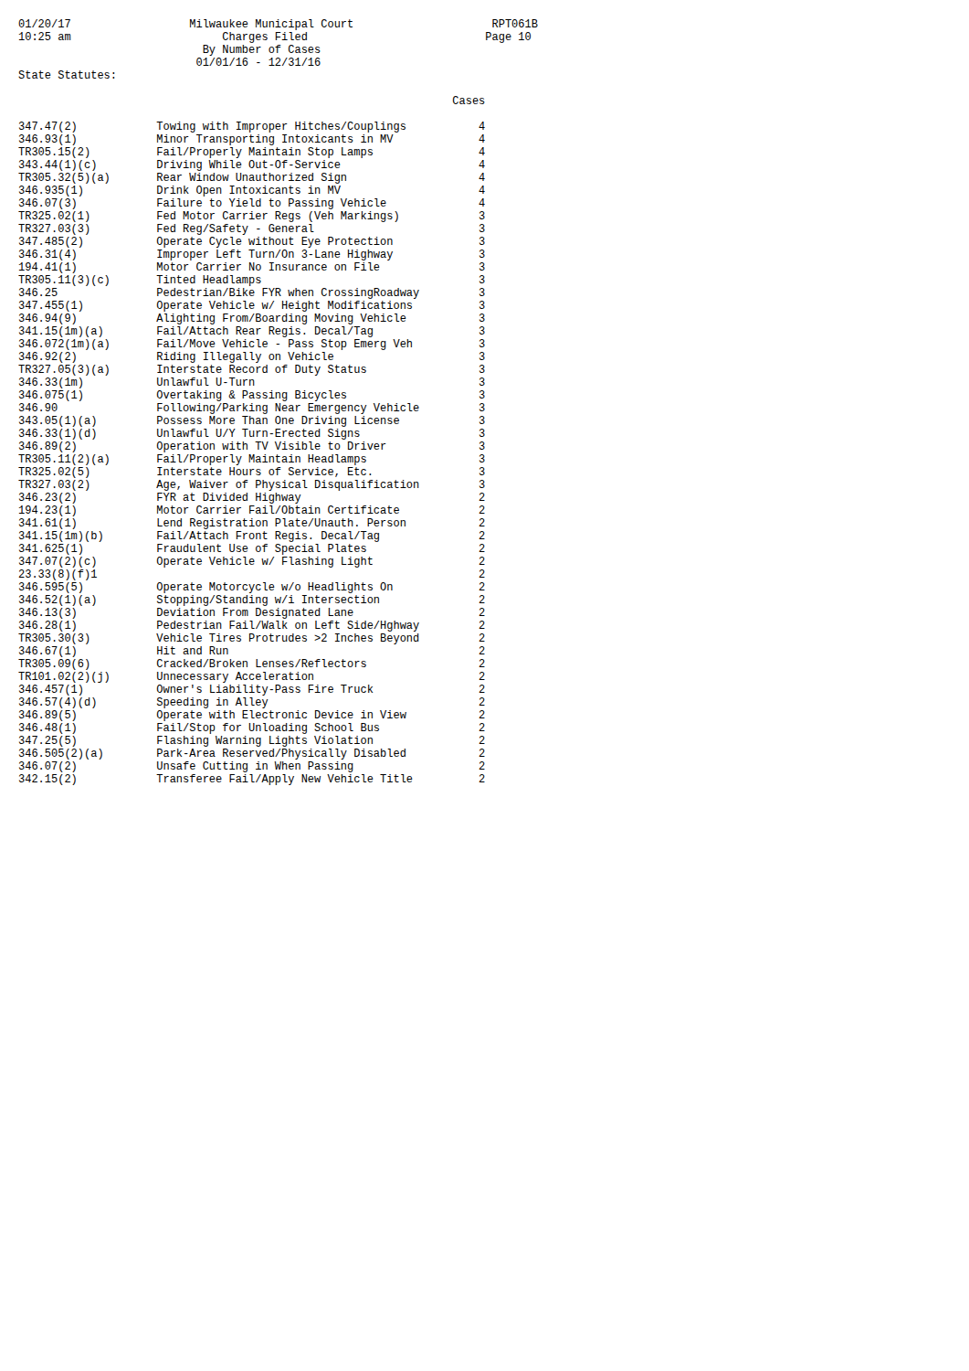01/20/17                  Milwaukee Municipal Court                     RPT061B
10:25 am                       Charges Filed                           Page 10
                            By Number of Cases
                           01/01/16 - 12/31/16
State Statutes:

                                                                  Cases

347.47(2)            Towing with Improper Hitches/Couplings           4
346.93(1)            Minor Transporting Intoxicants in MV             4
TR305.15(2)          Fail/Properly Maintain Stop Lamps                4
343.44(1)(c)         Driving While Out-Of-Service                     4
TR305.32(5)(a)       Rear Window Unauthorized Sign                    4
346.935(1)           Drink Open Intoxicants in MV                     4
346.07(3)            Failure to Yield to Passing Vehicle              4
TR325.02(1)          Fed Motor Carrier Regs (Veh Markings)            3
TR327.03(3)          Fed Reg/Safety - General                         3
347.485(2)           Operate Cycle without Eye Protection             3
346.31(4)            Improper Left Turn/On 3-Lane Highway             3
194.41(1)            Motor Carrier No Insurance on File               3
TR305.11(3)(c)       Tinted Headlamps                                 3
346.25               Pedestrian/Bike FYR when CrossingRoadway         3
347.455(1)           Operate Vehicle w/ Height Modifications          3
346.94(9)            Alighting From/Boarding Moving Vehicle           3
341.15(1m)(a)        Fail/Attach Rear Regis. Decal/Tag                3
346.072(1m)(a)       Fail/Move Vehicle - Pass Stop Emerg Veh          3
346.92(2)            Riding Illegally on Vehicle                      3
TR327.05(3)(a)       Interstate Record of Duty Status                 3
346.33(1m)           Unlawful U-Turn                                  3
346.075(1)           Overtaking & Passing Bicycles                    3
346.90               Following/Parking Near Emergency Vehicle         3
343.05(1)(a)         Possess More Than One Driving License            3
346.33(1)(d)         Unlawful U/Y Turn-Erected Signs                  3
346.89(2)            Operation with TV Visible to Driver              3
TR305.11(2)(a)       Fail/Properly Maintain Headlamps                 3
TR325.02(5)          Interstate Hours of Service, Etc.                3
TR327.03(2)          Age, Waiver of Physical Disqualification         3
346.23(2)            FYR at Divided Highway                           2
194.23(1)            Motor Carrier Fail/Obtain Certificate            2
341.61(1)            Lend Registration Plate/Unauth. Person           2
341.15(1m)(b)        Fail/Attach Front Regis. Decal/Tag               2
341.625(1)           Fraudulent Use of Special Plates                 2
347.07(2)(c)         Operate Vehicle w/ Flashing Light                2
23.33(8)(f)1                                                          2
346.595(5)           Operate Motorcycle w/o Headlights On             2
346.52(1)(a)         Stopping/Standing w/i Intersection               2
346.13(3)            Deviation From Designated Lane                   2
346.28(1)            Pedestrian Fail/Walk on Left Side/Hghway         2
TR305.30(3)          Vehicle Tires Protrudes >2 Inches Beyond         2
346.67(1)            Hit and Run                                      2
TR305.09(6)          Cracked/Broken Lenses/Reflectors                 2
TR101.02(2)(j)       Unnecessary Acceleration                         2
346.457(1)           Owner's Liability-Pass Fire Truck                2
346.57(4)(d)         Speeding in Alley                                2
346.89(5)            Operate with Electronic Device in View           2
346.48(1)            Fail/Stop for Unloading School Bus               2
347.25(5)            Flashing Warning Lights Violation                2
346.505(2)(a)        Park-Area Reserved/Physically Disabled           2
346.07(2)            Unsafe Cutting in When Passing                   2
342.15(2)            Transferee Fail/Apply New Vehicle Title          2